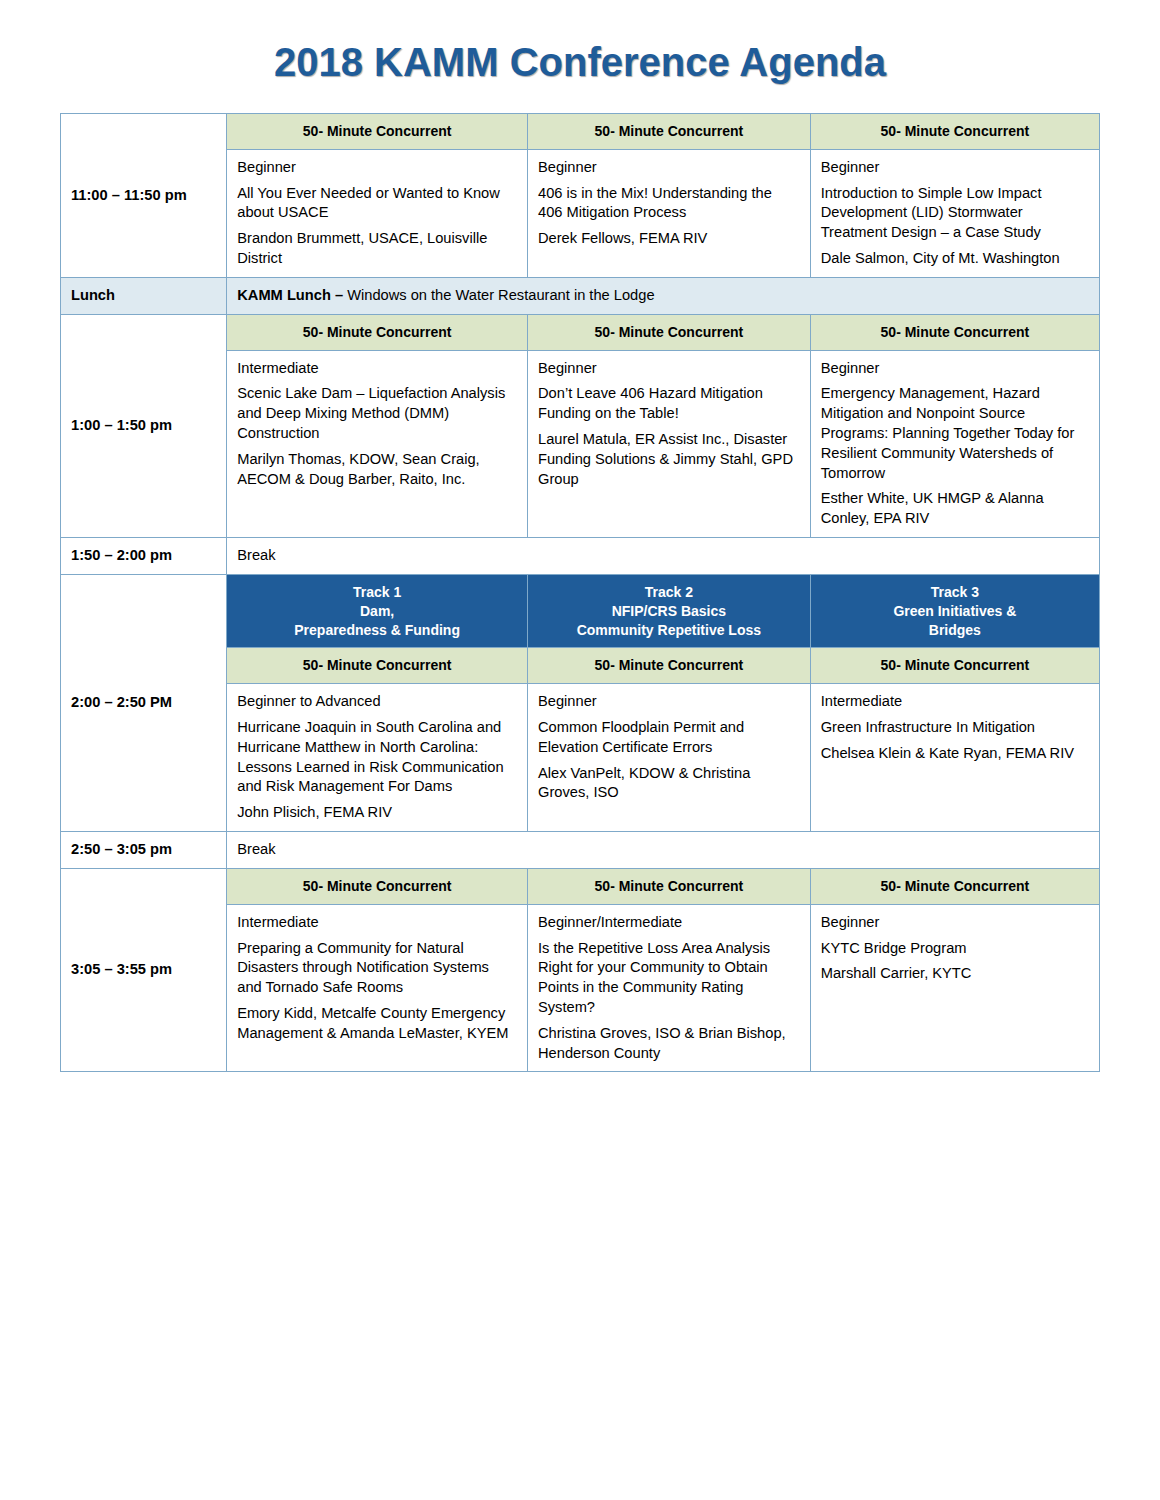2018 KAMM Conference Agenda
| 11:00 – 11:50 pm | 50- Minute Concurrent | 50- Minute Concurrent | 50- Minute Concurrent |
| Beginner All You Ever Needed or Wanted to Know about USACE Brandon Brummett, USACE, Louisville District | Beginner 406 is in the Mix! Understanding the 406 Mitigation Process Derek Fellows, FEMA RIV | Beginner Introduction to Simple Low Impact Development (LID) Stormwater Treatment Design – a Case Study Dale Salmon, City of Mt. Washington |
| Lunch | KAMM Lunch – Windows on the Water Restaurant in the Lodge |
| 1:00 – 1:50 pm | 50- Minute Concurrent | 50- Minute Concurrent | 50- Minute Concurrent |
| Intermediate Scenic Lake Dam – Liquefaction Analysis and Deep Mixing Method (DMM) Construction Marilyn Thomas, KDOW, Sean Craig, AECOM & Doug Barber, Raito, Inc. | Beginner Don’t Leave 406 Hazard Mitigation Funding on the Table! Laurel Matula, ER Assist Inc., Disaster Funding Solutions & Jimmy Stahl, GPD Group | Beginner Emergency Management, Hazard Mitigation and Nonpoint Source Programs: Planning Together Today for Resilient Community Watersheds of Tomorrow Esther White, UK HMGP & Alanna Conley, EPA RIV |
| 1:50 – 2:00 pm | Break |
| 2:00 – 2:50 PM | Track 1 Dam, Preparedness & Funding | Track 2 NFIP/CRS Basics Community Repetitive Loss | Track 3 Green Initiatives & Bridges |
| 50- Minute Concurrent | 50- Minute Concurrent | 50- Minute Concurrent |
| Beginner to Advanced Hurricane Joaquin in South Carolina and Hurricane Matthew in North Carolina: Lessons Learned in Risk Communication and Risk Management For Dams John Plisich, FEMA RIV | Beginner Common Floodplain Permit and Elevation Certificate Errors Alex VanPelt, KDOW & Christina Groves, ISO | Intermediate Green Infrastructure In Mitigation Chelsea Klein & Kate Ryan, FEMA RIV |
| 2:50 – 3:05 pm | Break |
| 3:05 – 3:55 pm | 50- Minute Concurrent | 50- Minute Concurrent | 50- Minute Concurrent |
| Intermediate Preparing a Community for Natural Disasters through Notification Systems and Tornado Safe Rooms Emory Kidd, Metcalfe County Emergency Management & Amanda LeMaster, KYEM | Beginner/Intermediate Is the Repetitive Loss Area Analysis Right for your Community to Obtain Points in the Community Rating System? Christina Groves, ISO & Brian Bishop, Henderson County | Beginner KYTC Bridge Program Marshall Carrier, KYTC |